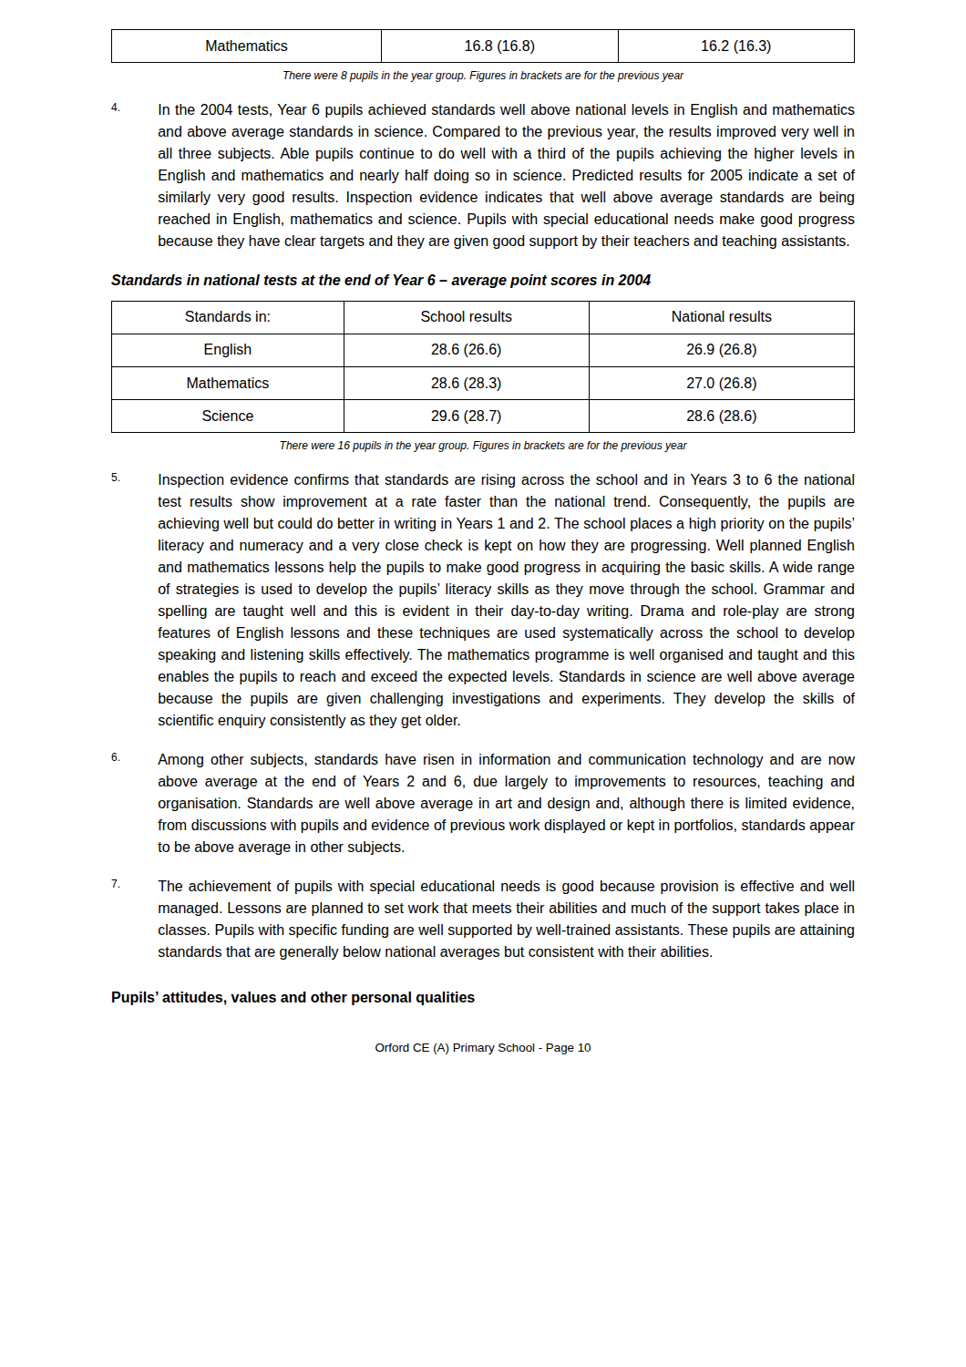| Mathematics | 16.8 (16.8) | 16.2 (16.3) |
There were 8 pupils in the year group. Figures in brackets are for the previous year
In the 2004 tests, Year 6 pupils achieved standards well above national levels in English and mathematics and above average standards in science. Compared to the previous year, the results improved very well in all three subjects. Able pupils continue to do well with a third of the pupils achieving the higher levels in English and mathematics and nearly half doing so in science. Predicted results for 2005 indicate a set of similarly very good results. Inspection evidence indicates that well above average standards are being reached in English, mathematics and science. Pupils with special educational needs make good progress because they have clear targets and they are given good support by their teachers and teaching assistants.
Standards in national tests at the end of Year 6 – average point scores in 2004
| Standards in: | School results | National results |
| English | 28.6 (26.6) | 26.9 (26.8) |
| Mathematics | 28.6 (28.3) | 27.0 (26.8) |
| Science | 29.6 (28.7) | 28.6 (28.6) |
There were 16 pupils in the year group. Figures in brackets are for the previous year
Inspection evidence confirms that standards are rising across the school and in Years 3 to 6 the national test results show improvement at a rate faster than the national trend. Consequently, the pupils are achieving well but could do better in writing in Years 1 and 2. The school places a high priority on the pupils’ literacy and numeracy and a very close check is kept on how they are progressing. Well planned English and mathematics lessons help the pupils to make good progress in acquiring the basic skills. A wide range of strategies is used to develop the pupils’ literacy skills as they move through the school. Grammar and spelling are taught well and this is evident in their day-to-day writing. Drama and role-play are strong features of English lessons and these techniques are used systematically across the school to develop speaking and listening skills effectively. The mathematics programme is well organised and taught and this enables the pupils to reach and exceed the expected levels. Standards in science are well above average because the pupils are given challenging investigations and experiments. They develop the skills of scientific enquiry consistently as they get older.
Among other subjects, standards have risen in information and communication technology and are now above average at the end of Years 2 and 6, due largely to improvements to resources, teaching and organisation. Standards are well above average in art and design and, although there is limited evidence, from discussions with pupils and evidence of previous work displayed or kept in portfolios, standards appear to be above average in other subjects.
The achievement of pupils with special educational needs is good because provision is effective and well managed. Lessons are planned to set work that meets their abilities and much of the support takes place in classes. Pupils with specific funding are well supported by well-trained assistants. These pupils are attaining standards that are generally below national averages but consistent with their abilities.
Pupils’ attitudes, values and other personal qualities
Orford CE (A) Primary School - Page 10